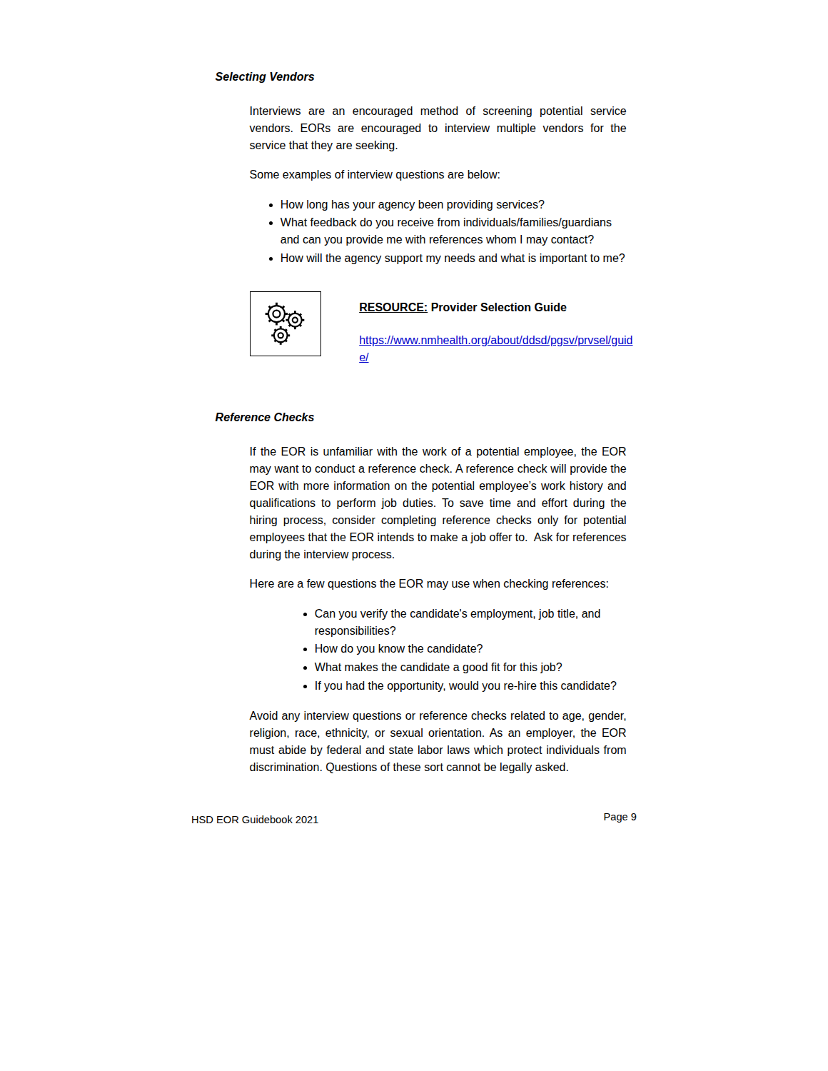Selecting Vendors
Interviews are an encouraged method of screening potential service vendors. EORs are encouraged to interview multiple vendors for the service that they are seeking.
Some examples of interview questions are below:
How long has your agency been providing services?
What feedback do you receive from individuals/families/guardians and can you provide me with references whom I may contact?
How will the agency support my needs and what is important to me?
RESOURCE: Provider Selection Guide
https://www.nmhealth.org/about/ddsd/pgsv/prvsel/guide/
Reference Checks
If the EOR is unfamiliar with the work of a potential employee, the EOR may want to conduct a reference check. A reference check will provide the EOR with more information on the potential employee’s work history and qualifications to perform job duties. To save time and effort during the hiring process, consider completing reference checks only for potential employees that the EOR intends to make a job offer to. Ask for references during the interview process.
Here are a few questions the EOR may use when checking references:
Can you verify the candidate's employment, job title, and responsibilities?
How do you know the candidate?
What makes the candidate a good fit for this job?
If you had the opportunity, would you re-hire this candidate?
Avoid any interview questions or reference checks related to age, gender, religion, race, ethnicity, or sexual orientation. As an employer, the EOR must abide by federal and state labor laws which protect individuals from discrimination. Questions of these sort cannot be legally asked.
HSD EOR Guidebook 2021
Page 9